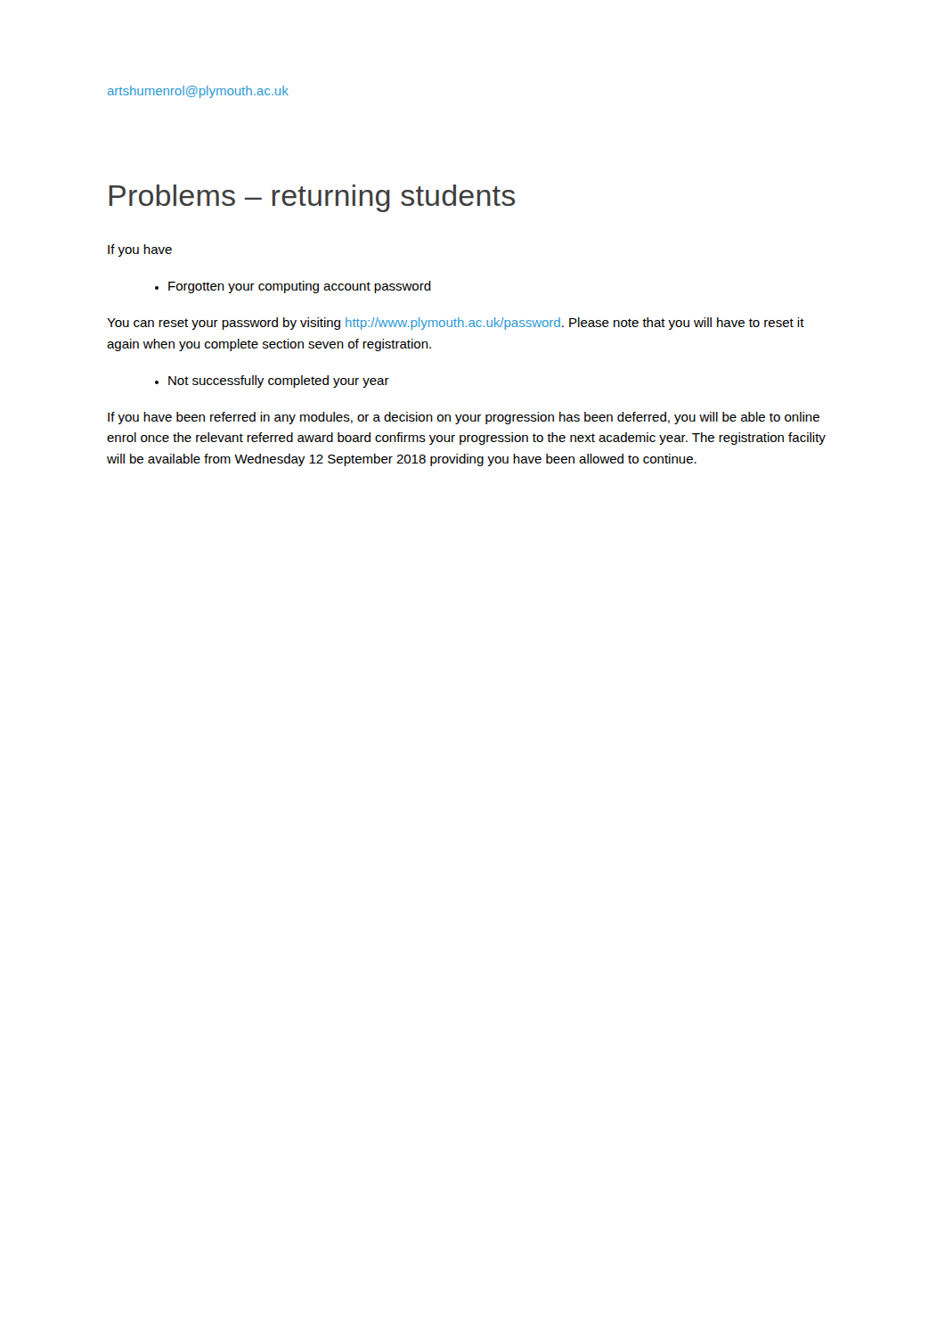artshumenrol@plymouth.ac.uk
Problems – returning students
If you have
Forgotten your computing account password
You can reset your password by visiting http://www.plymouth.ac.uk/password. Please note that you will have to reset it again when you complete section seven of registration.
Not successfully completed your year
If you have been referred in any modules, or a decision on your progression has been deferred, you will be able to online enrol once the relevant referred award board confirms your progression to the next academic year. The registration facility will be available from Wednesday 12 September 2018 providing you have been allowed to continue.